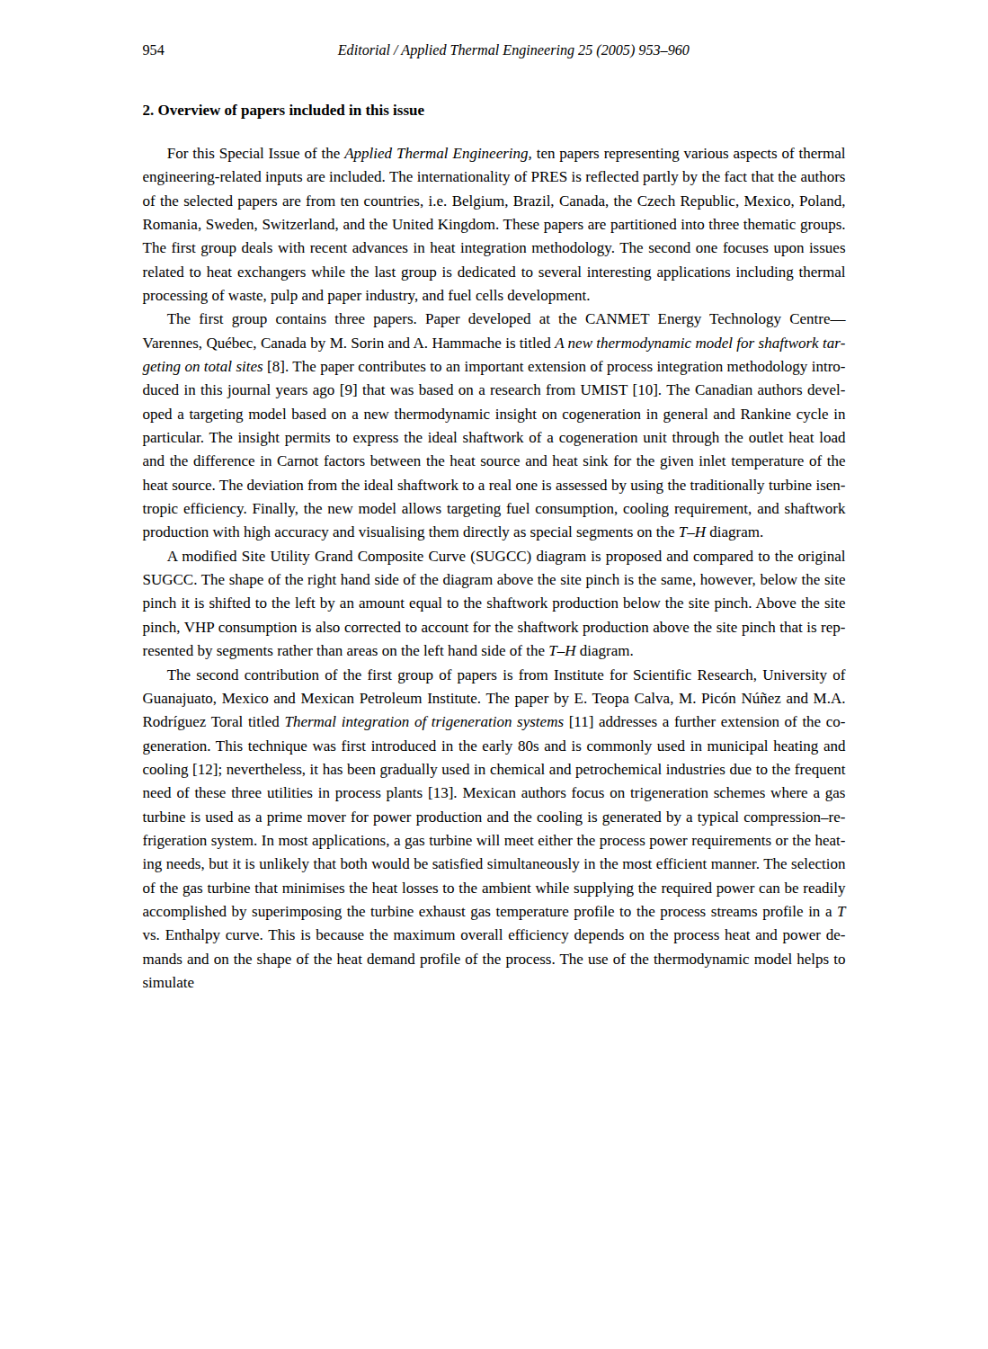954 Editorial / Applied Thermal Engineering 25 (2005) 953–960
2. Overview of papers included in this issue
For this Special Issue of the Applied Thermal Engineering, ten papers representing various aspects of thermal engineering-related inputs are included. The internationality of PRES is reflected partly by the fact that the authors of the selected papers are from ten countries, i.e. Belgium, Brazil, Canada, the Czech Republic, Mexico, Poland, Romania, Sweden, Switzerland, and the United Kingdom. These papers are partitioned into three thematic groups. The first group deals with recent advances in heat integration methodology. The second one focuses upon issues related to heat exchangers while the last group is dedicated to several interesting applications including thermal processing of waste, pulp and paper industry, and fuel cells development.
The first group contains three papers. Paper developed at the CANMET Energy Technology Centre—Varennes, Québec, Canada by M. Sorin and A. Hammache is titled A new thermodynamic model for shaftwork targeting on total sites [8]. The paper contributes to an important extension of process integration methodology introduced in this journal years ago [9] that was based on a research from UMIST [10]. The Canadian authors developed a targeting model based on a new thermodynamic insight on cogeneration in general and Rankine cycle in particular. The insight permits to express the ideal shaftwork of a cogeneration unit through the outlet heat load and the difference in Carnot factors between the heat source and heat sink for the given inlet temperature of the heat source. The deviation from the ideal shaftwork to a real one is assessed by using the traditionally turbine isentropic efficiency. Finally, the new model allows targeting fuel consumption, cooling requirement, and shaftwork production with high accuracy and visualising them directly as special segments on the T–H diagram.
A modified Site Utility Grand Composite Curve (SUGCC) diagram is proposed and compared to the original SUGCC. The shape of the right hand side of the diagram above the site pinch is the same, however, below the site pinch it is shifted to the left by an amount equal to the shaftwork production below the site pinch. Above the site pinch, VHP consumption is also corrected to account for the shaftwork production above the site pinch that is represented by segments rather than areas on the left hand side of the T–H diagram.
The second contribution of the first group of papers is from Institute for Scientific Research, University of Guanajuato, Mexico and Mexican Petroleum Institute. The paper by E. Teopa Calva, M. Picón Núñez and M.A. Rodríguez Toral titled Thermal integration of trigeneration systems [11] addresses a further extension of the cogeneration. This technique was first introduced in the early 80s and is commonly used in municipal heating and cooling [12]; nevertheless, it has been gradually used in chemical and petrochemical industries due to the frequent need of these three utilities in process plants [13]. Mexican authors focus on trigeneration schemes where a gas turbine is used as a prime mover for power production and the cooling is generated by a typical compression–refrigeration system. In most applications, a gas turbine will meet either the process power requirements or the heating needs, but it is unlikely that both would be satisfied simultaneously in the most efficient manner. The selection of the gas turbine that minimises the heat losses to the ambient while supplying the required power can be readily accomplished by superimposing the turbine exhaust gas temperature profile to the process streams profile in a T vs. Enthalpy curve. This is because the maximum overall efficiency depends on the process heat and power demands and on the shape of the heat demand profile of the process. The use of the thermodynamic model helps to simulate